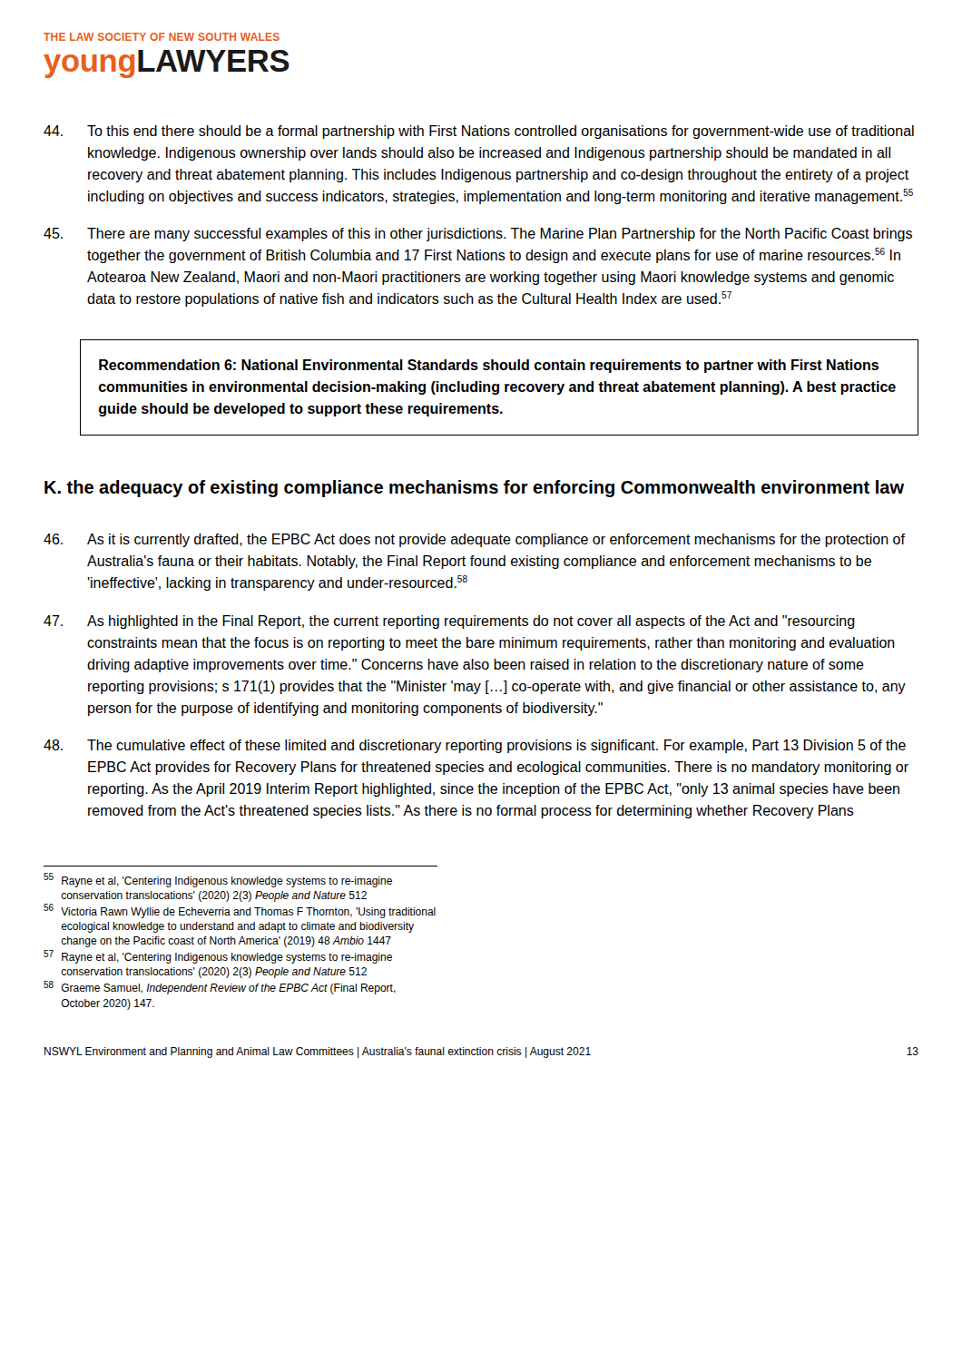The Law Society of New South Wales
young LAWYERS
44. To this end there should be a formal partnership with First Nations controlled organisations for government-wide use of traditional knowledge. Indigenous ownership over lands should also be increased and Indigenous partnership should be mandated in all recovery and threat abatement planning. This includes Indigenous partnership and co-design throughout the entirety of a project including on objectives and success indicators, strategies, implementation and long-term monitoring and iterative management.55
45. There are many successful examples of this in other jurisdictions. The Marine Plan Partnership for the North Pacific Coast brings together the government of British Columbia and 17 First Nations to design and execute plans for use of marine resources.56 In Aotearoa New Zealand, Maori and non-Maori practitioners are working together using Maori knowledge systems and genomic data to restore populations of native fish and indicators such as the Cultural Health Index are used.57
Recommendation 6: National Environmental Standards should contain requirements to partner with First Nations communities in environmental decision-making (including recovery and threat abatement planning). A best practice guide should be developed to support these requirements.
K. the adequacy of existing compliance mechanisms for enforcing Commonwealth environment law
46. As it is currently drafted, the EPBC Act does not provide adequate compliance or enforcement mechanisms for the protection of Australia's fauna or their habitats. Notably, the Final Report found existing compliance and enforcement mechanisms to be 'ineffective', lacking in transparency and under-resourced.58
47. As highlighted in the Final Report, the current reporting requirements do not cover all aspects of the Act and "resourcing constraints mean that the focus is on reporting to meet the bare minimum requirements, rather than monitoring and evaluation driving adaptive improvements over time." Concerns have also been raised in relation to the discretionary nature of some reporting provisions; s 171(1) provides that the "Minister 'may […] co-operate with, and give financial or other assistance to, any person for the purpose of identifying and monitoring components of biodiversity."
48. The cumulative effect of these limited and discretionary reporting provisions is significant. For example, Part 13 Division 5 of the EPBC Act provides for Recovery Plans for threatened species and ecological communities. There is no mandatory monitoring or reporting. As the April 2019 Interim Report highlighted, since the inception of the EPBC Act, "only 13 animal species have been removed from the Act's threatened species lists." As there is no formal process for determining whether Recovery Plans
55 Rayne et al, 'Centering Indigenous knowledge systems to re-imagine conservation translocations' (2020) 2(3) People and Nature 512
56 Victoria Rawn Wyllie de Echeverria and Thomas F Thornton, 'Using traditional ecological knowledge to understand and adapt to climate and biodiversity change on the Pacific coast of North America' (2019) 48 Ambio 1447
57 Rayne et al, 'Centering Indigenous knowledge systems to re-imagine conservation translocations' (2020) 2(3) People and Nature 512
58 Graeme Samuel, Independent Review of the EPBC Act (Final Report, October 2020) 147.
NSWYL Environment and Planning and Animal Law Committees | Australia's faunal extinction crisis | August 2021 13